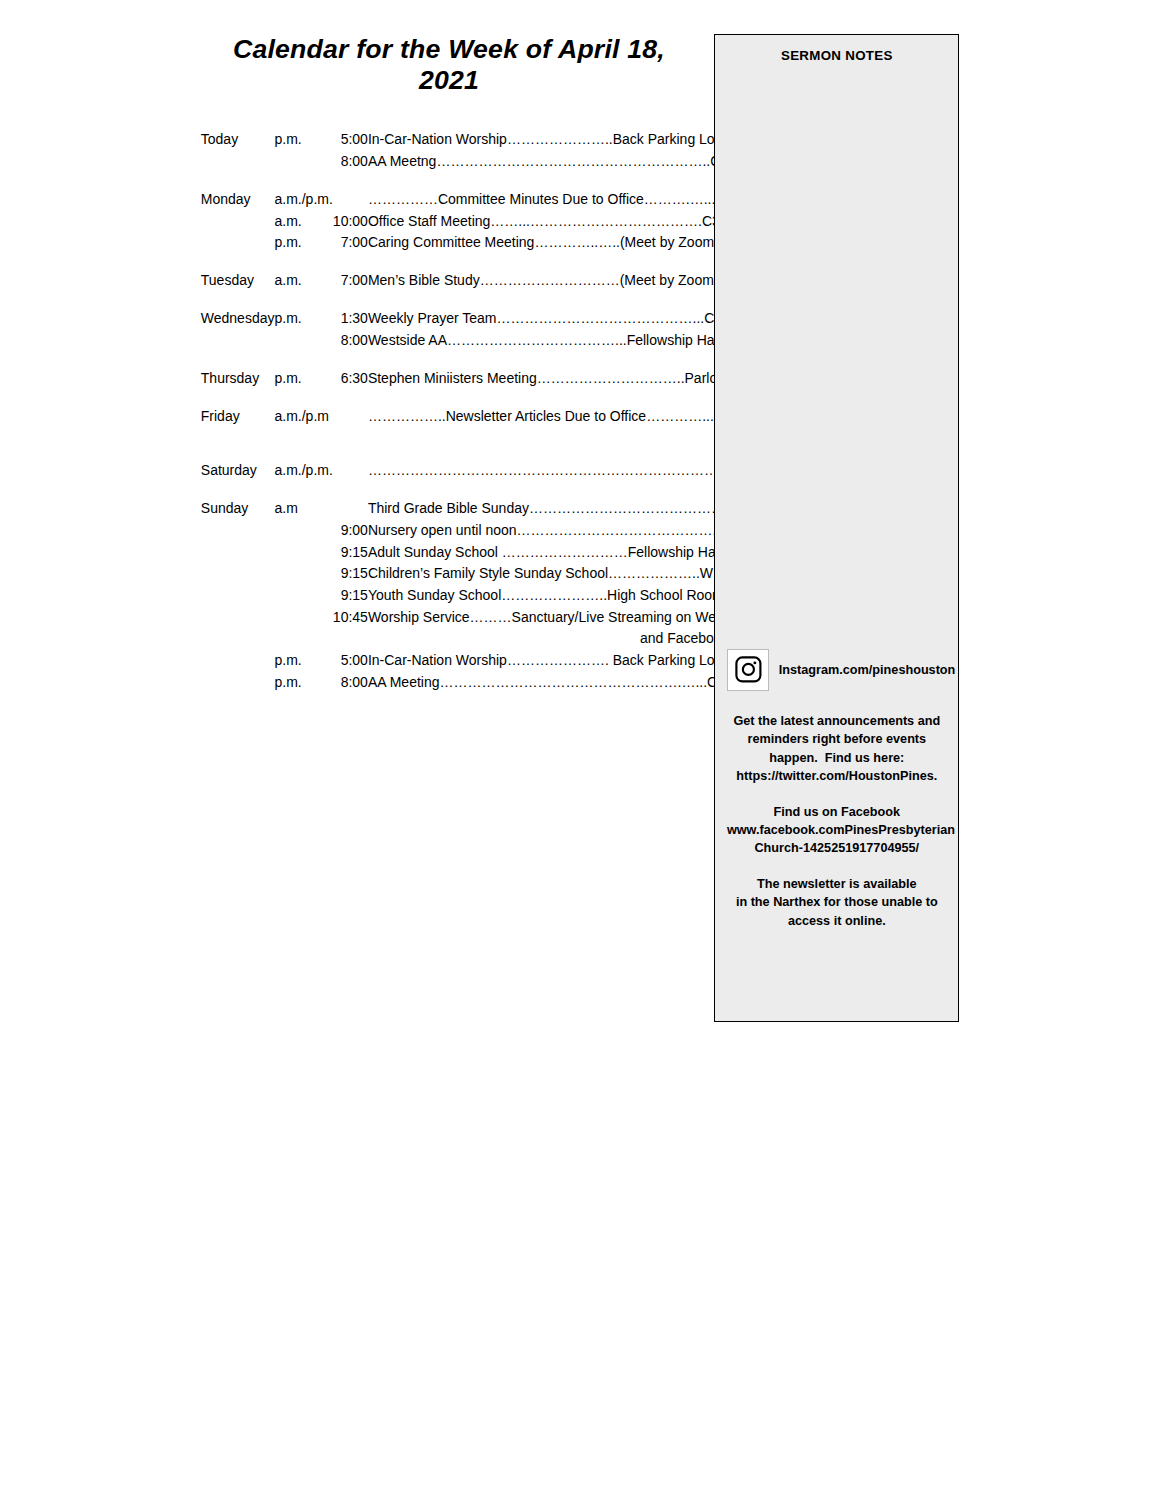Calendar for the Week of April 18, 2021
| Today | p.m. | 5:00 | In-Car-Nation Worship…………………..Back Parking Lot |
| | | 8:00 | AA Meetng…………………………………………………..C3 |
| Monday | a.m./p.m. | | ……………Committee Minutes Due to Office……….…... |
| | a.m. | 10:00 | Office Staff Meeting……...……………………………….C3 |
| | p.m. | 7:00 | Caring Committee Meeting…………..…..(Meet by Zoom) |
| Tuesday | a.m. | 7:00 | Men’s Bible Study…………………………(Meet by Zoom) |
| Wednesday | p.m. | 1:30 | Weekly Prayer Team……………………………………...C3 |
| | | 8:00 | Westside AA………………………………...Fellowship Hall |
| Thursday | p.m. | 6:30 | Stephen Miniisters Meeting…………………………..Parlor |
| Friday | a.m./p.m | | ……………..Newsletter Articles Due to Office…………... |
| Saturday | a.m./p.m. | | ………………………………………………………………… |
| Sunday | a.m | | Third Grade Bible Sunday…………………………………… |
| | | 9:00 | Nursery open until noon……………………………………... |
| | | 9:15 | Adult Sunday School ………………………Fellowship Hall |
| | | 9:15 | Children’s Family Style Sunday School………………..W12 |
| | | 9:15 | Youth Sunday School…………………..High School Room |
| | | 10:45 | Worship Service………Sanctuary/Live Streaming on Web |
| | | | and Facebook |
| | p.m. | 5:00 | In-Car-Nation Worship…………………. Back Parking Lot |
| | p.m. | 8:00 | AA Meeting…………………………………………….…...C3 |
SERMON NOTES
Instagram.com/pineshouston
Get the latest announcements and reminders right before events happen. Find us here:
https://twitter.com/HoustonPines.
Find us on Facebook
www.facebook.comPinesPresbyterian Church-1425251917704955/
The newsletter is available
in the Narthex for those unable to access it online.